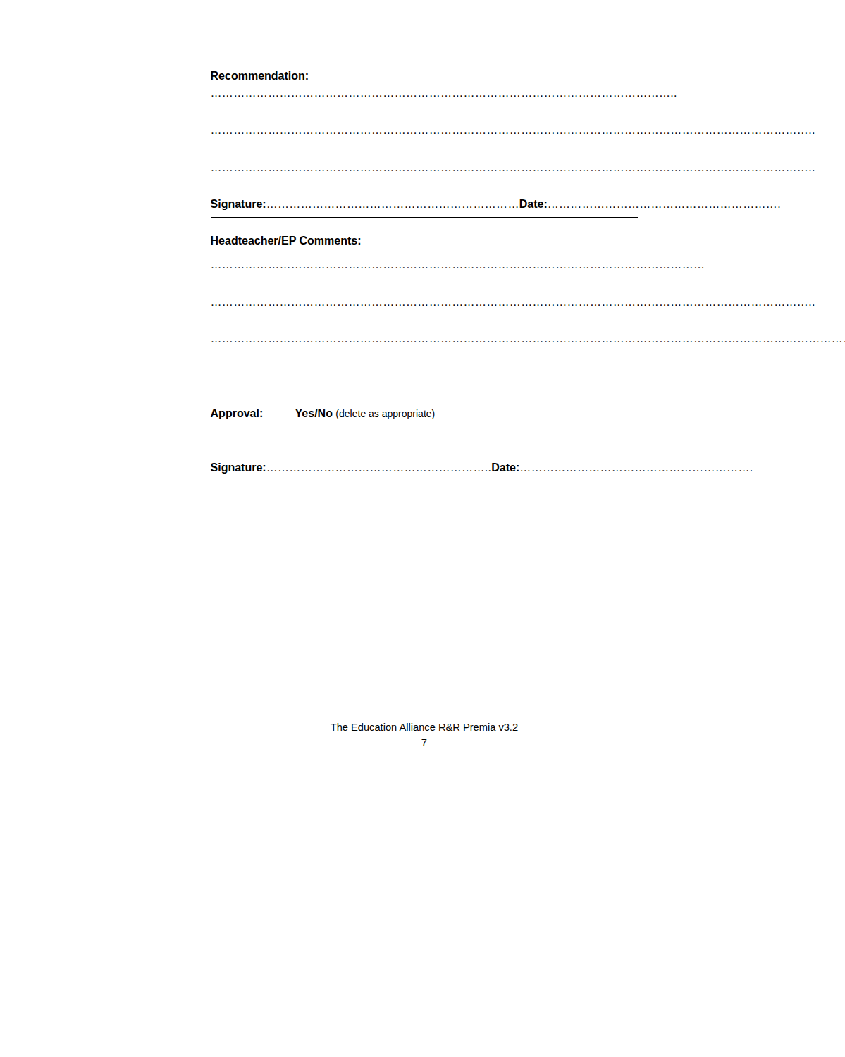Recommendation: …………………………………………………………………………………………………………..
…………………………………………………………………………………………………………………………………………..
…………………………………………………………………………………………………………………………………………..
Signature:…………………………………………………………
Date:…………………………………………………….
Headteacher/EP Comments:
…………………………………………………………………………………………………………………
…………………………………………………………………………………………………………………………………………..
……………………………………………………………………………………………………………………………………………………..
Approval: Yes/No (delete as appropriate)
Signature:…………………………………………………..
Date:…………………………………………………….
The Education Alliance R&R Premia v3.2
7